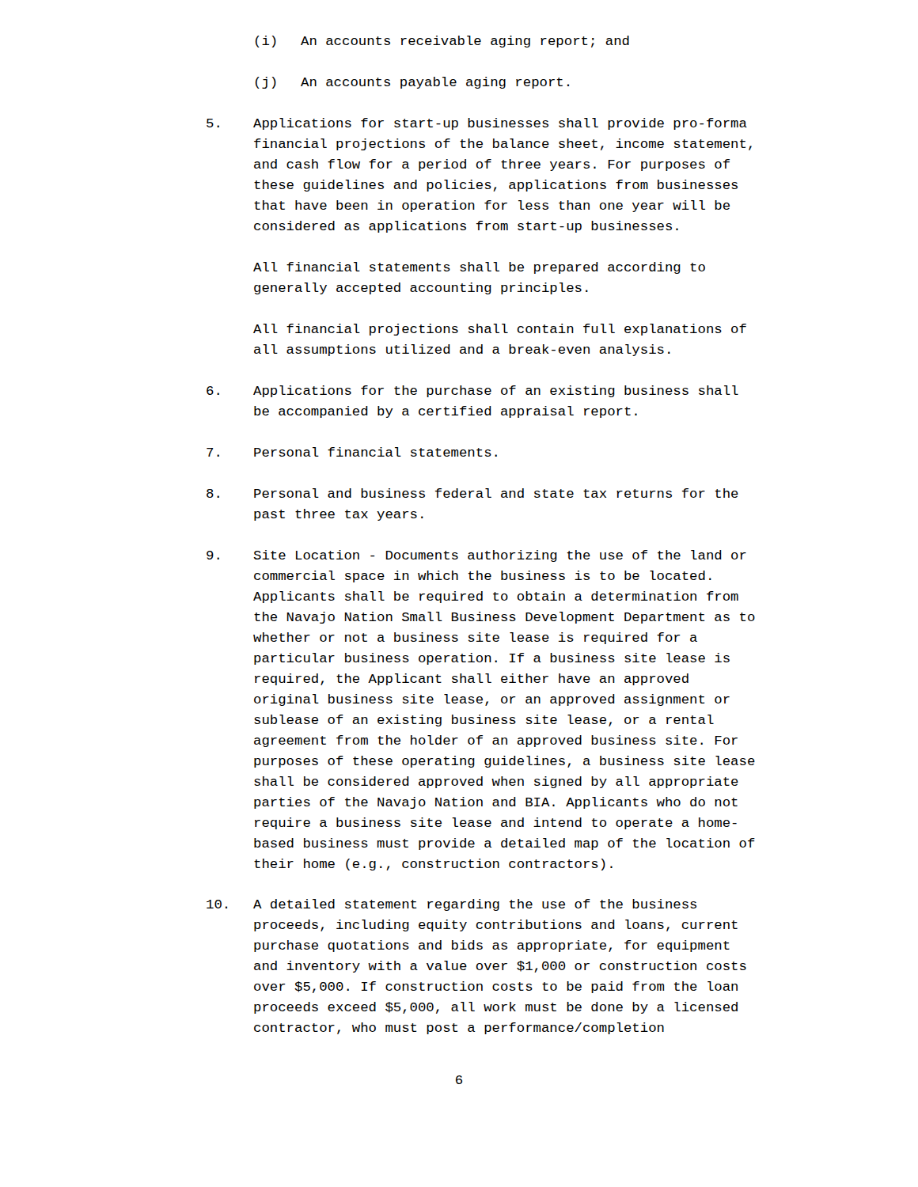(i) An accounts receivable aging report; and
(j) An accounts payable aging report.
5.
Applications for start-up businesses shall provide pro-forma financial projections of the balance sheet, income statement, and cash flow for a period of three years. For purposes of these guidelines and policies, applications from businesses that have been in operation for less than one year will be considered as applications from start-up businesses.
All financial statements shall be prepared according to generally accepted accounting principles.
All financial projections shall contain full explanations of all assumptions utilized and a break-even analysis.
6.
Applications for the purchase of an existing business shall be accompanied by a certified appraisal report.
7.
Personal financial statements.
8.
Personal and business federal and state tax returns for the past three tax years.
9.
Site Location - Documents authorizing the use of the land or commercial space in which the business is to be located. Applicants shall be required to obtain a determination from the Navajo Nation Small Business Development Department as to whether or not a business site lease is required for a particular business operation. If a business site lease is required, the Applicant shall either have an approved original business site lease, or an approved assignment or sublease of an existing business site lease, or a rental agreement from the holder of an approved business site. For purposes of these operating guidelines, a business site lease shall be considered approved when signed by all appropriate parties of the Navajo Nation and BIA. Applicants who do not require a business site lease and intend to operate a home-based business must provide a detailed map of the location of their home (e.g., construction contractors).
10.
A detailed statement regarding the use of the business proceeds, including equity contributions and loans, current purchase quotations and bids as appropriate, for equipment and inventory with a value over $1,000 or construction costs over $5,000. If construction costs to be paid from the loan proceeds exceed $5,000, all work must be done by a licensed contractor, who must post a performance/completion
6